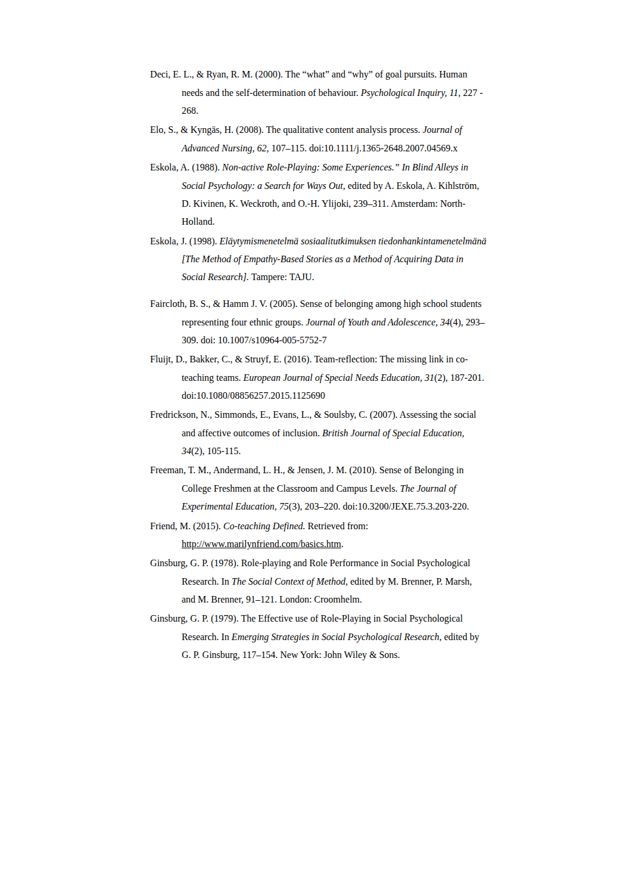Deci, E. L., & Ryan, R. M. (2000). The “what” and “why” of goal pursuits. Human needs and the self-determination of behaviour. Psychological Inquiry, 11, 227 - 268.
Elo, S., & Kyngäs, H. (2008). The qualitative content analysis process. Journal of Advanced Nursing, 62, 107–115. doi:10.1111/j.1365-2648.2007.04569.x
Eskola, A. (1988). Non-active Role-Playing: Some Experiences.” In Blind Alleys in Social Psychology: a Search for Ways Out, edited by A. Eskola, A. Kihlström, D. Kivinen, K. Weckroth, and O.-H. Ylijoki, 239–311. Amsterdam: North-Holland.
Eskola, J. (1998). Eläytymismenetelmä sosiaalitutkimuksen tiedonhankintamenetelmänä [The Method of Empathy-Based Stories as a Method of Acquiring Data in Social Research]. Tampere: TAJU.
Faircloth, B. S., & Hamm J. V. (2005). Sense of belonging among high school students representing four ethnic groups. Journal of Youth and Adolescence, 34(4), 293–309. doi: 10.1007/s10964-005-5752-7
Fluijt, D., Bakker, C., & Struyf, E. (2016). Team-reflection: The missing link in co-teaching teams. European Journal of Special Needs Education, 31(2), 187-201. doi:10.1080/08856257.2015.1125690
Fredrickson, N., Simmonds, E., Evans, L., & Soulsby, C. (2007). Assessing the social and affective outcomes of inclusion. British Journal of Special Education, 34(2), 105-115.
Freeman, T. M., Andermand, L. H., & Jensen, J. M. (2010). Sense of Belonging in College Freshmen at the Classroom and Campus Levels. The Journal of Experimental Education, 75(3), 203–220. doi:10.3200/JEXE.75.3.203-220.
Friend, M. (2015). Co-teaching Defined. Retrieved from: http://www.marilynfriend.com/basics.htm.
Ginsburg, G. P. (1978). Role-playing and Role Performance in Social Psychological Research. In The Social Context of Method, edited by M. Brenner, P. Marsh, and M. Brenner, 91–121. London: Croomhelm.
Ginsburg, G. P. (1979). The Effective use of Role-Playing in Social Psychological Research. In Emerging Strategies in Social Psychological Research, edited by G. P. Ginsburg, 117–154. New York: John Wiley & Sons.